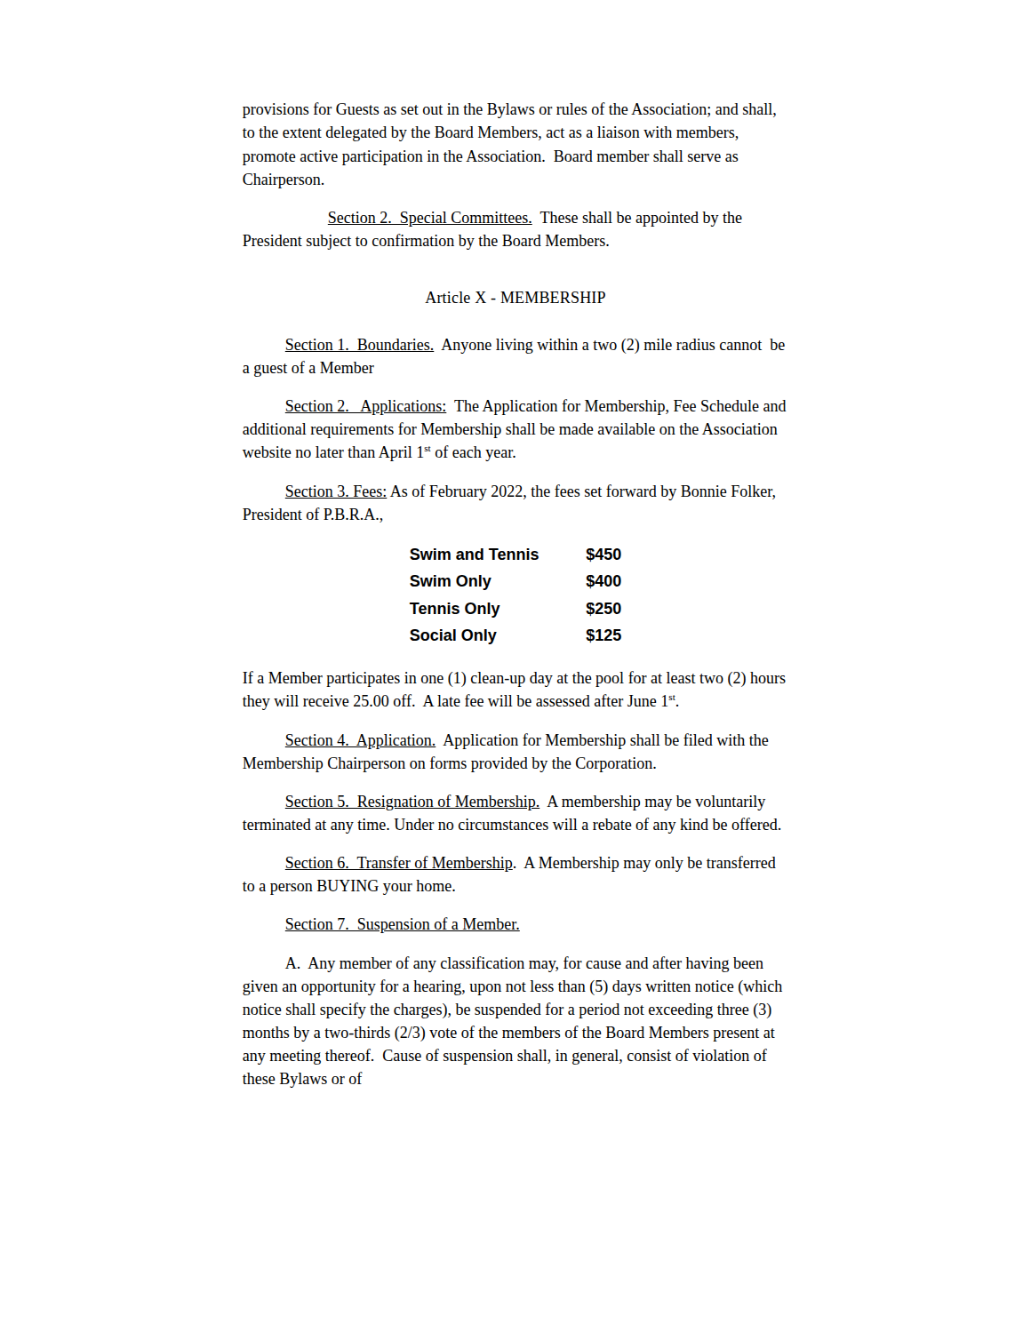provisions for Guests as set out in the Bylaws or rules of the Association; and shall, to the extent delegated by the Board Members, act as a liaison with members, promote active participation in the Association. Board member shall serve as Chairperson.
Section 2. Special Committees. These shall be appointed by the President subject to confirmation by the Board Members.
Article X - MEMBERSHIP
Section 1. Boundaries. Anyone living within a two (2) mile radius cannot be a guest of a Member
Section 2. Applications: The Application for Membership, Fee Schedule and additional requirements for Membership shall be made available on the Association website no later than April 1st of each year.
Section 3. Fees: As of February 2022, the fees set forward by Bonnie Folker, President of P.B.R.A.,
| Swim and Tennis | $450 |
| Swim Only | $400 |
| Tennis Only | $250 |
| Social Only | $125 |
If a Member participates in one (1) clean-up day at the pool for at least two (2) hours they will receive 25.00 off. A late fee will be assessed after June 1st.
Section 4. Application. Application for Membership shall be filed with the Membership Chairperson on forms provided by the Corporation.
Section 5. Resignation of Membership. A membership may be voluntarily terminated at any time. Under no circumstances will a rebate of any kind be offered.
Section 6. Transfer of Membership. A Membership may only be transferred to a person BUYING your home.
Section 7. Suspension of a Member.
A. Any member of any classification may, for cause and after having been given an opportunity for a hearing, upon not less than (5) days written notice (which notice shall specify the charges), be suspended for a period not exceeding three (3) months by a two-thirds (2/3) vote of the members of the Board Members present at any meeting thereof. Cause of suspension shall, in general, consist of violation of these Bylaws or of